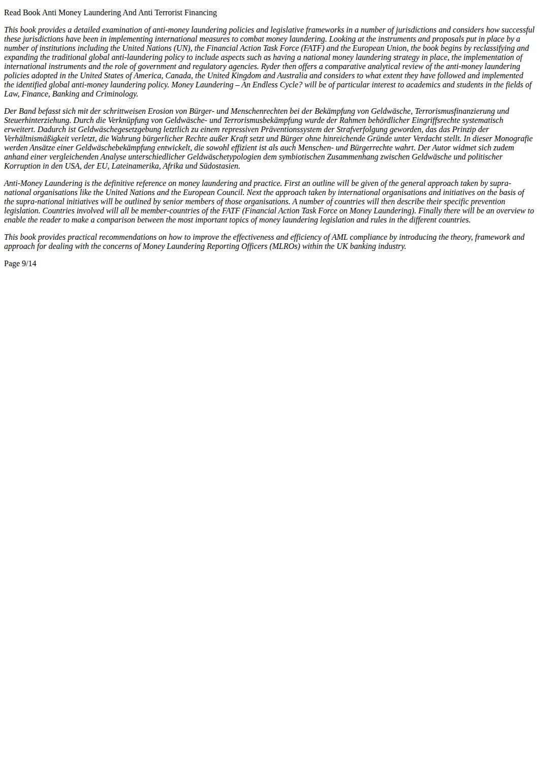Read Book Anti Money Laundering And Anti Terrorist Financing
This book provides a detailed examination of anti-money laundering policies and legislative frameworks in a number of jurisdictions and considers how successful these jurisdictions have been in implementing international measures to combat money laundering. Looking at the instruments and proposals put in place by a number of institutions including the United Nations (UN), the Financial Action Task Force (FATF) and the European Union, the book begins by reclassifying and expanding the traditional global anti-laundering policy to include aspects such as having a national money laundering strategy in place, the implementation of international instruments and the role of government and regulatory agencies. Ryder then offers a comparative analytical review of the anti-money laundering policies adopted in the United States of America, Canada, the United Kingdom and Australia and considers to what extent they have followed and implemented the identified global anti-money laundering policy. Money Laundering – An Endless Cycle? will be of particular interest to academics and students in the fields of Law, Finance, Banking and Criminology.
Der Band befasst sich mit der schrittweisen Erosion von Bürger- und Menschenrechten bei der Bekämpfung von Geldwäsche, Terrorismusfinanzierung und Steuerhinterziehung. Durch die Verknüpfung von Geldwäsche- und Terrorismusbekämpfung wurde der Rahmen behördlicher Eingriffsrechte systematisch erweitert. Dadurch ist Geldwäschegesetzgebung letztlich zu einem repressiven Präventionssystem der Strafverfolgung geworden, das das Prinzip der Verhältnismäßigkeit verletzt, die Wahrung bürgerlicher Rechte außer Kraft setzt und Bürger ohne hinreichende Gründe unter Verdacht stellt. In dieser Monografie werden Ansätze einer Geldwäschebekämpfung entwickelt, die sowohl effizient ist als auch Menschen- und Bürgerrechte wahrt. Der Autor widmet sich zudem anhand einer vergleichenden Analyse unterschiedlicher Geldwäschetypologien dem symbiotischen Zusammenhang zwischen Geldwäsche und politischer Korruption in den USA, der EU, Lateinamerika, Afrika und Südostasien.
Anti-Money Laundering is the definitive reference on money laundering and practice. First an outline will be given of the general approach taken by supra-national organisations like the United Nations and the European Council. Next the approach taken by international organisations and initiatives on the basis of the supra-national initiatives will be outlined by senior members of those organisations. A number of countries will then describe their specific prevention legislation. Countries involved will all be member-countries of the FATF (Financial Action Task Force on Money Laundering). Finally there will be an overview to enable the reader to make a comparison between the most important topics of money laundering legislation and rules in the different countries.
This book provides practical recommendations on how to improve the effectiveness and efficiency of AML compliance by introducing the theory, framework and approach for dealing with the concerns of Money Laundering Reporting Officers (MLROs) within the UK banking industry.
Page 9/14